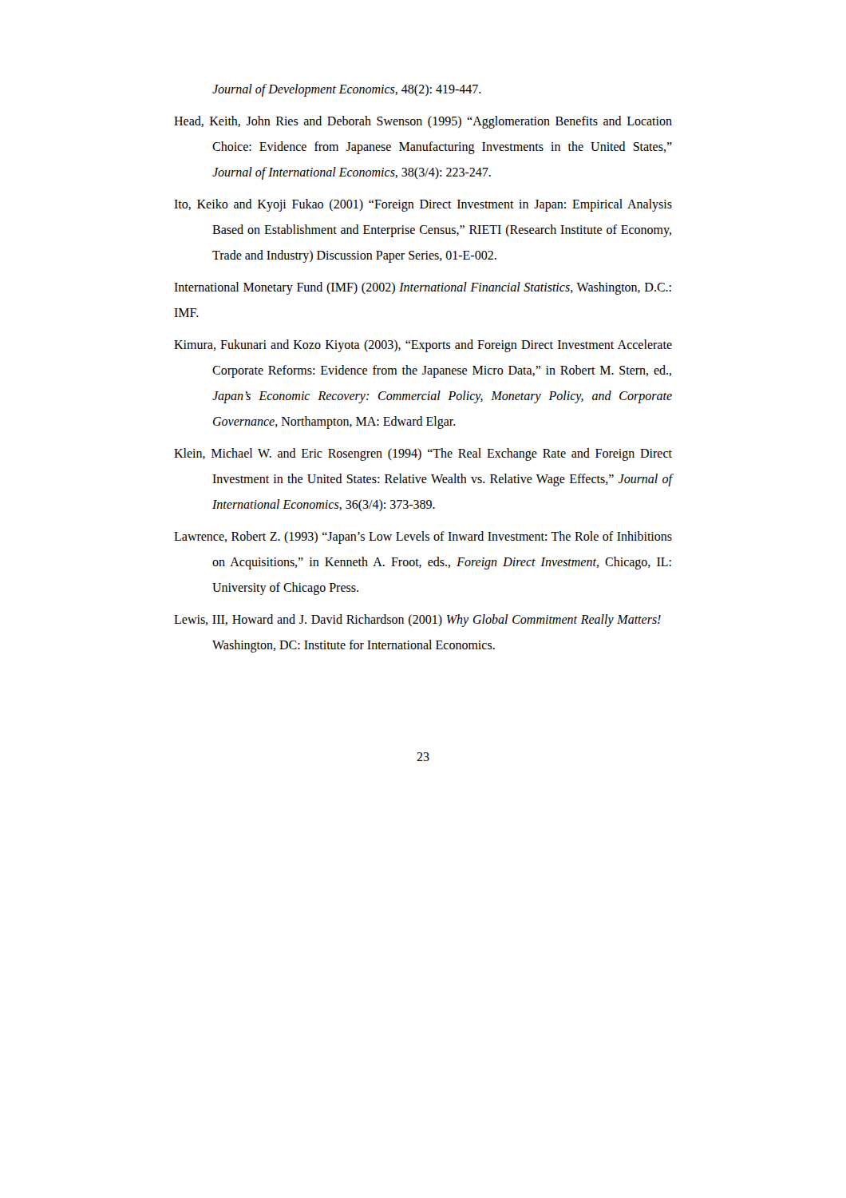Journal of Development Economics, 48(2): 419-447.
Head, Keith, John Ries and Deborah Swenson (1995) “Agglomeration Benefits and Location Choice: Evidence from Japanese Manufacturing Investments in the United States,” Journal of International Economics, 38(3/4): 223-247.
Ito, Keiko and Kyoji Fukao (2001) “Foreign Direct Investment in Japan: Empirical Analysis Based on Establishment and Enterprise Census,” RIETI (Research Institute of Economy, Trade and Industry) Discussion Paper Series, 01-E-002.
International Monetary Fund (IMF) (2002) International Financial Statistics, Washington, D.C.: IMF.
Kimura, Fukunari and Kozo Kiyota (2003), “Exports and Foreign Direct Investment Accelerate Corporate Reforms: Evidence from the Japanese Micro Data,” in Robert M. Stern, ed., Japan’s Economic Recovery: Commercial Policy, Monetary Policy, and Corporate Governance, Northampton, MA: Edward Elgar.
Klein, Michael W. and Eric Rosengren (1994) “The Real Exchange Rate and Foreign Direct Investment in the United States: Relative Wealth vs. Relative Wage Effects,” Journal of International Economics, 36(3/4): 373-389.
Lawrence, Robert Z. (1993) “Japan’s Low Levels of Inward Investment: The Role of Inhibitions on Acquisitions,” in Kenneth A. Froot, eds., Foreign Direct Investment, Chicago, IL: University of Chicago Press.
Lewis, III, Howard and J. David Richardson (2001) Why Global Commitment Really Matters! Washington, DC: Institute for International Economics.
23